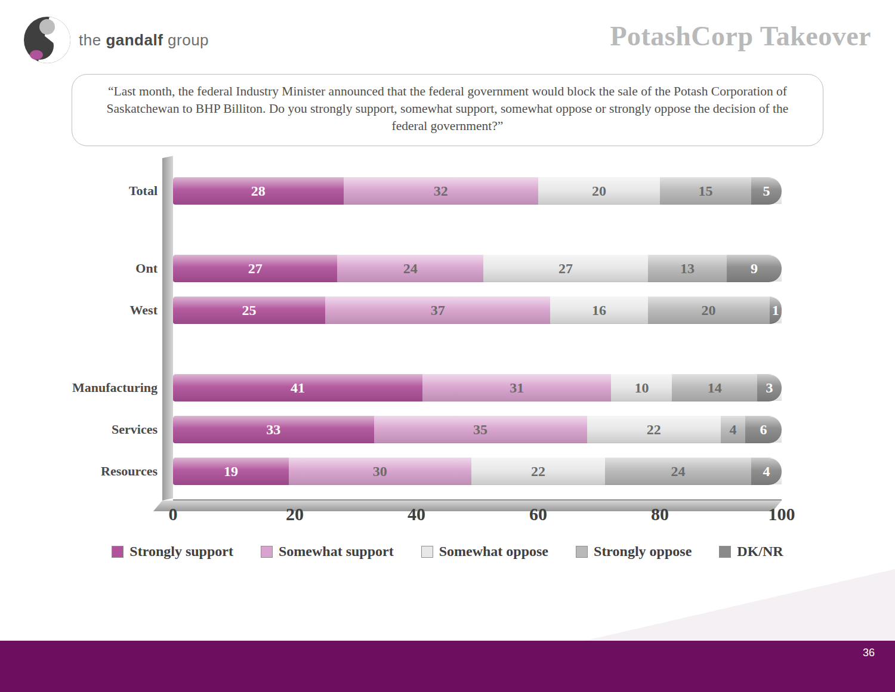the gandalf group
PotashCorp Takeover
“Last month, the federal Industry Minister announced that the federal government would block the sale of the Potash Corporation of Saskatchewan to BHP Billiton. Do you strongly support, somewhat support, somewhat oppose or strongly oppose the decision of the federal government?”
Total
28
32
20
15
5
Ont
27
24
27
13
9
West
25
37
16
20
1
Manufacturing
41
31
10
14
3
Services
33
35
22
4
6
Resources
19
30
22
24
4
0
20
40
60
80
100
Strongly support
Somewhat support
Somewhat oppose
Strongly oppose
DK/NR
36